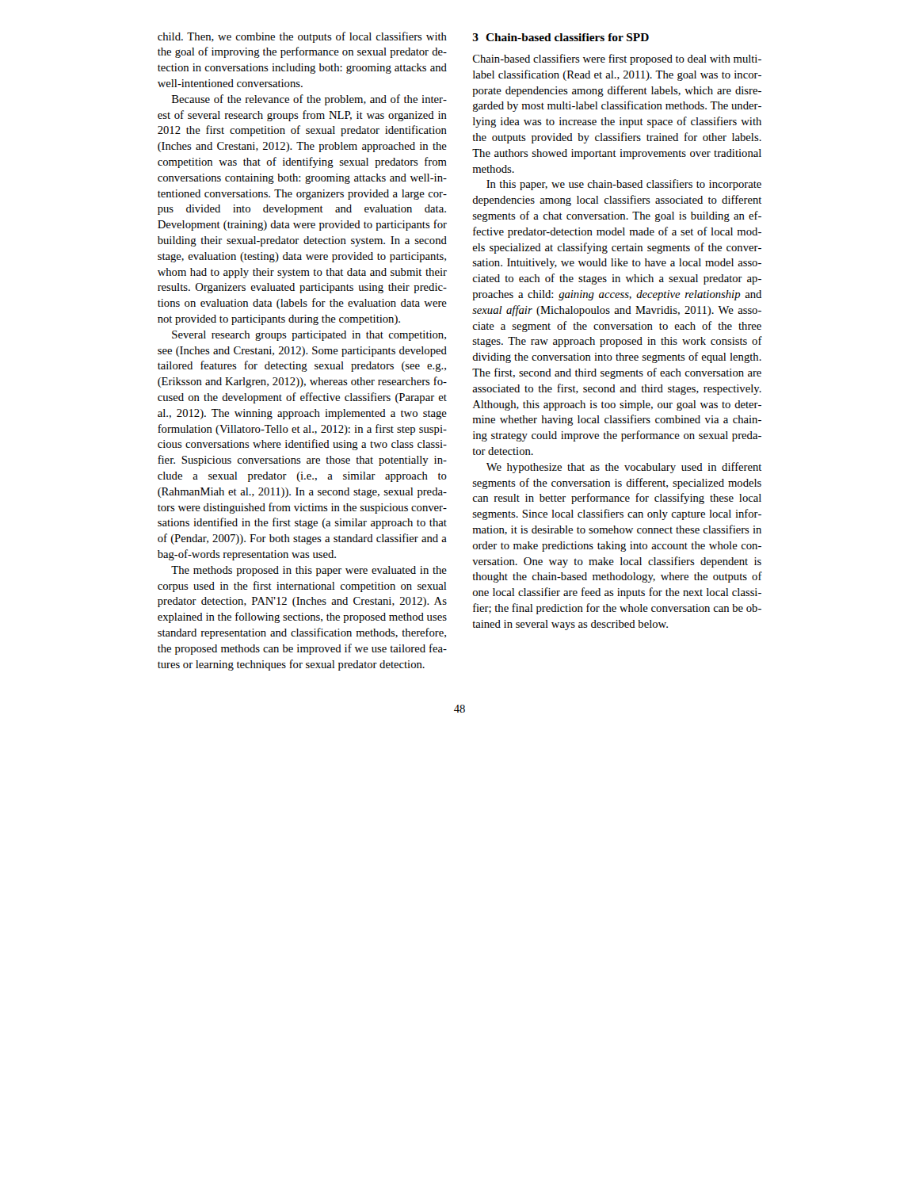child. Then, we combine the outputs of local classifiers with the goal of improving the performance on sexual predator detection in conversations including both: grooming attacks and well-intentioned conversations.
Because of the relevance of the problem, and of the interest of several research groups from NLP, it was organized in 2012 the first competition of sexual predator identification (Inches and Crestani, 2012). The problem approached in the competition was that of identifying sexual predators from conversations containing both: grooming attacks and well-intentioned conversations. The organizers provided a large corpus divided into development and evaluation data. Development (training) data were provided to participants for building their sexual-predator detection system. In a second stage, evaluation (testing) data were provided to participants, whom had to apply their system to that data and submit their results. Organizers evaluated participants using their predictions on evaluation data (labels for the evaluation data were not provided to participants during the competition).
Several research groups participated in that competition, see (Inches and Crestani, 2012). Some participants developed tailored features for detecting sexual predators (see e.g., (Eriksson and Karlgren, 2012)), whereas other researchers focused on the development of effective classifiers (Parapar et al., 2012). The winning approach implemented a two stage formulation (Villatoro-Tello et al., 2012): in a first step suspicious conversations where identified using a two class classifier. Suspicious conversations are those that potentially include a sexual predator (i.e., a similar approach to (RahmanMiah et al., 2011)). In a second stage, sexual predators were distinguished from victims in the suspicious conversations identified in the first stage (a similar approach to that of (Pendar, 2007)). For both stages a standard classifier and a bag-of-words representation was used.
The methods proposed in this paper were evaluated in the corpus used in the first international competition on sexual predator detection, PAN'12 (Inches and Crestani, 2012). As explained in the following sections, the proposed method uses standard representation and classification methods, therefore, the proposed methods can be improved if we use tailored features or learning techniques for sexual predator detection.
3 Chain-based classifiers for SPD
Chain-based classifiers were first proposed to deal with multi-label classification (Read et al., 2011). The goal was to incorporate dependencies among different labels, which are disregarded by most multi-label classification methods. The underlying idea was to increase the input space of classifiers with the outputs provided by classifiers trained for other labels. The authors showed important improvements over traditional methods.
In this paper, we use chain-based classifiers to incorporate dependencies among local classifiers associated to different segments of a chat conversation. The goal is building an effective predator-detection model made of a set of local models specialized at classifying certain segments of the conversation. Intuitively, we would like to have a local model associated to each of the stages in which a sexual predator approaches a child: gaining access, deceptive relationship and sexual affair (Michalopoulos and Mavridis, 2011). We associate a segment of the conversation to each of the three stages. The raw approach proposed in this work consists of dividing the conversation into three segments of equal length. The first, second and third segments of each conversation are associated to the first, second and third stages, respectively. Although, this approach is too simple, our goal was to determine whether having local classifiers combined via a chaining strategy could improve the performance on sexual predator detection.
We hypothesize that as the vocabulary used in different segments of the conversation is different, specialized models can result in better performance for classifying these local segments. Since local classifiers can only capture local information, it is desirable to somehow connect these classifiers in order to make predictions taking into account the whole conversation. One way to make local classifiers dependent is thought the chain-based methodology, where the outputs of one local classifier are feed as inputs for the next local classifier; the final prediction for the whole conversation can be obtained in several ways as described below.
48